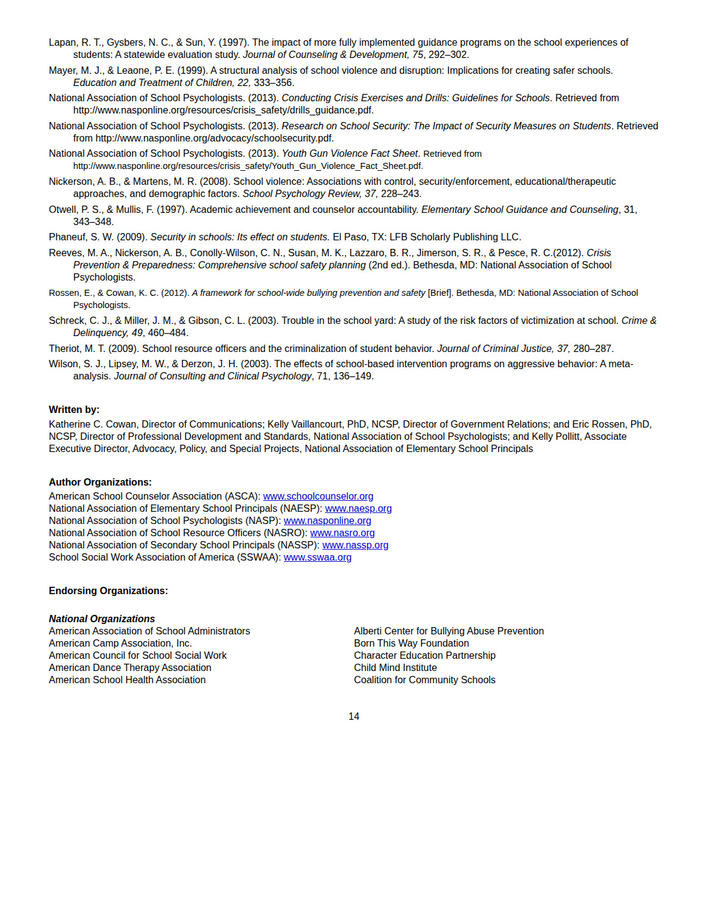Lapan, R. T., Gysbers, N. C., & Sun, Y. (1997). The impact of more fully implemented guidance programs on the school experiences of students: A statewide evaluation study. Journal of Counseling & Development, 75, 292–302.
Mayer, M. J., & Leaone, P. E. (1999). A structural analysis of school violence and disruption: Implications for creating safer schools. Education and Treatment of Children, 22, 333–356.
National Association of School Psychologists. (2013). Conducting Crisis Exercises and Drills: Guidelines for Schools. Retrieved from http://www.nasponline.org/resources/crisis_safety/drills_guidance.pdf.
National Association of School Psychologists. (2013). Research on School Security: The Impact of Security Measures on Students. Retrieved from http://www.nasponline.org/advocacy/schoolsecurity.pdf.
National Association of School Psychologists. (2013). Youth Gun Violence Fact Sheet. Retrieved from http://www.nasponline.org/resources/crisis_safety/Youth_Gun_Violence_Fact_Sheet.pdf.
Nickerson, A. B., & Martens, M. R. (2008). School violence: Associations with control, security/enforcement, educational/therapeutic approaches, and demographic factors. School Psychology Review, 37, 228–243.
Otwell, P. S., & Mullis, F. (1997). Academic achievement and counselor accountability. Elementary School Guidance and Counseling, 31, 343–348.
Phaneuf, S. W. (2009). Security in schools: Its effect on students. El Paso, TX: LFB Scholarly Publishing LLC.
Reeves, M. A., Nickerson, A. B., Conolly-Wilson, C. N., Susan, M. K., Lazzaro, B. R., Jimerson, S. R., & Pesce, R. C.(2012). Crisis Prevention & Preparedness: Comprehensive school safety planning (2nd ed.). Bethesda, MD: National Association of School Psychologists.
Rossen, E., & Cowan, K. C. (2012). A framework for school-wide bullying prevention and safety [Brief]. Bethesda, MD: National Association of School Psychologists.
Schreck, C. J., & Miller, J. M., & Gibson, C. L. (2003). Trouble in the school yard: A study of the risk factors of victimization at school. Crime & Delinquency, 49, 460–484.
Theriot, M. T. (2009). School resource officers and the criminalization of student behavior. Journal of Criminal Justice, 37, 280–287.
Wilson, S. J., Lipsey, M. W., & Derzon, J. H. (2003). The effects of school-based intervention programs on aggressive behavior: A meta-analysis. Journal of Consulting and Clinical Psychology, 71, 136–149.
Written by:
Katherine C. Cowan, Director of Communications; Kelly Vaillancourt, PhD, NCSP, Director of Government Relations; and Eric Rossen, PhD, NCSP, Director of Professional Development and Standards, National Association of School Psychologists; and Kelly Pollitt, Associate Executive Director, Advocacy, Policy, and Special Projects, National Association of Elementary School Principals
Author Organizations:
American School Counselor Association (ASCA): www.schoolcounselor.org
National Association of Elementary School Principals (NAESP): www.naesp.org
National Association of School Psychologists (NASP): www.nasponline.org
National Association of School Resource Officers (NASRO): www.nasro.org
National Association of Secondary School Principals (NASSP): www.nassp.org
School Social Work Association of America (SSWAA): www.sswaa.org
Endorsing Organizations:
National Organizations
American Association of School Administrators
American Camp Association, Inc.
American Council for School Social Work
American Dance Therapy Association
American School Health Association
Alberti Center for Bullying Abuse Prevention
Born This Way Foundation
Character Education Partnership
Child Mind Institute
Coalition for Community Schools
14